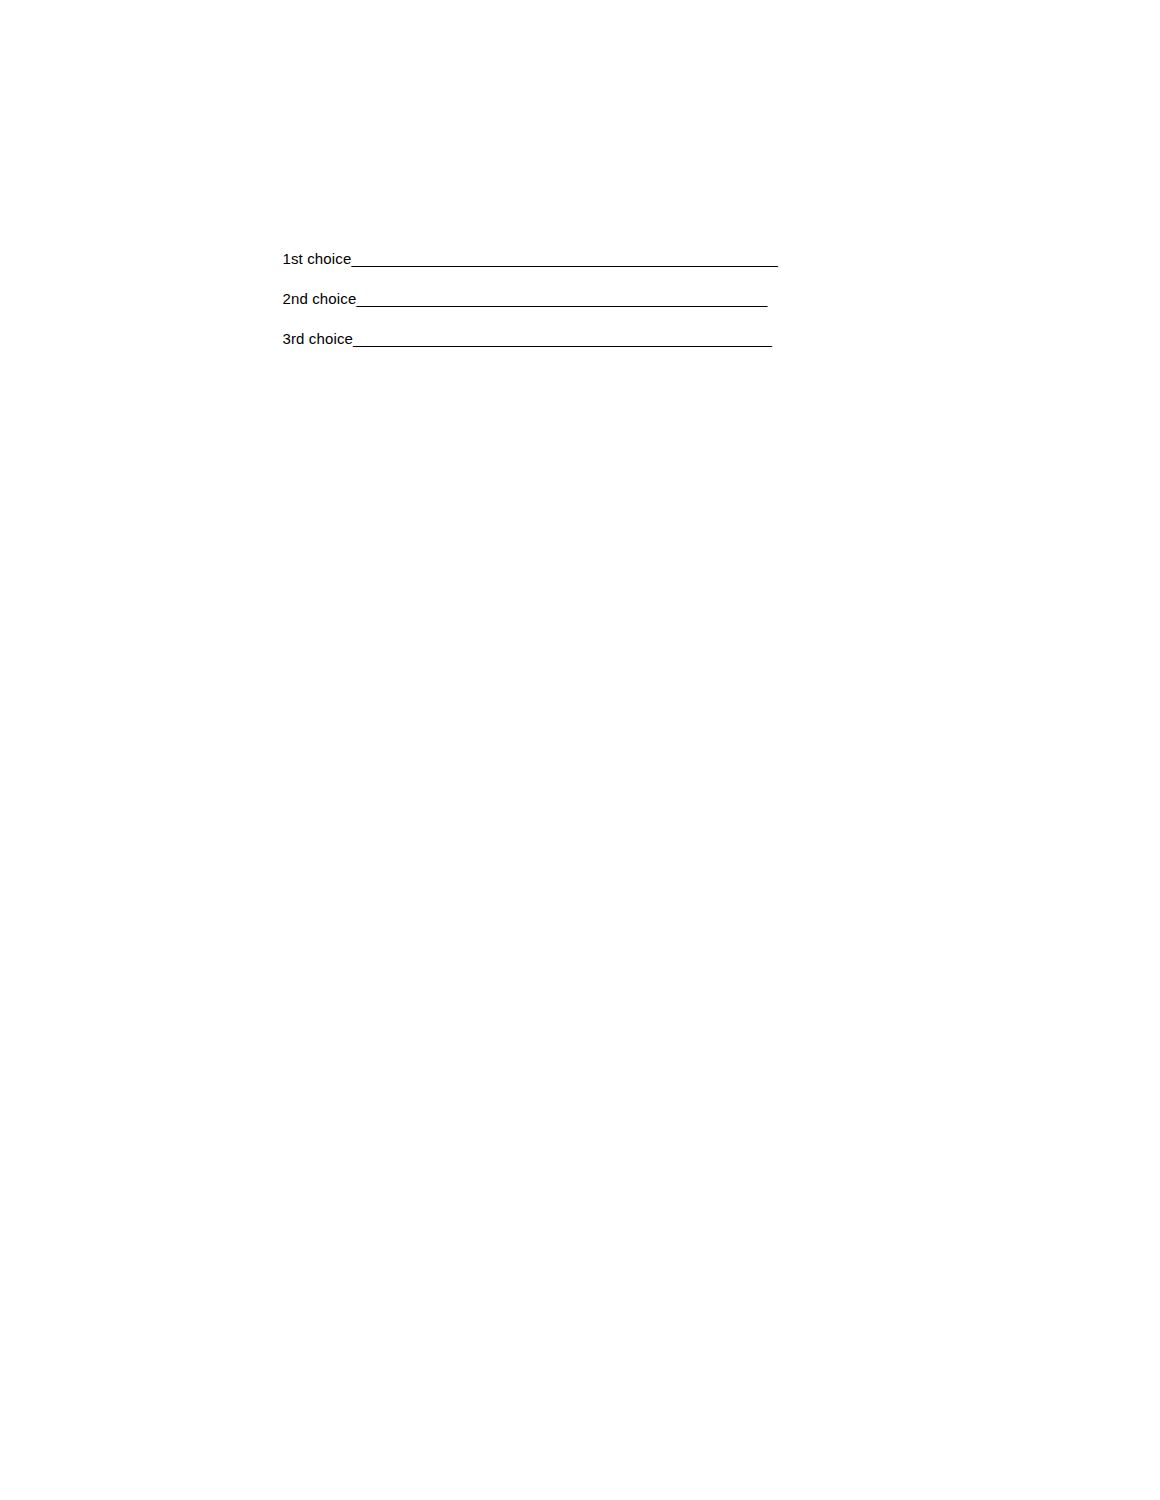1st choice_______________________________________________________
2nd choice_____________________________________________________
3rd choice______________________________________________________